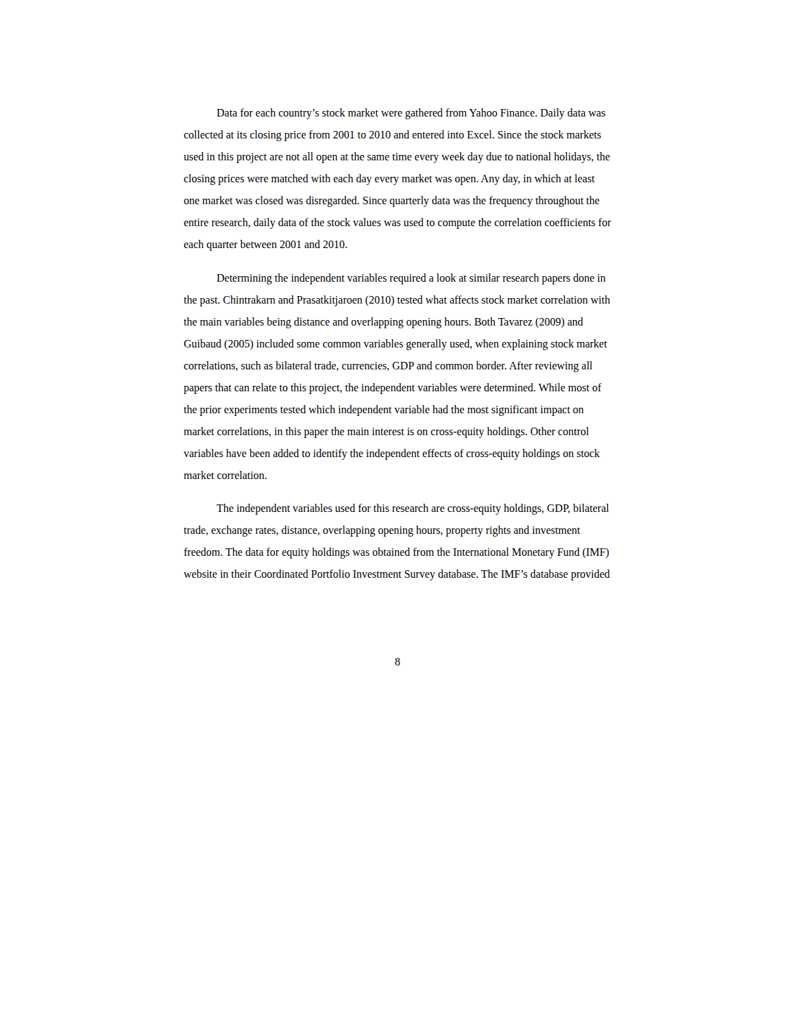Data for each country’s stock market were gathered from Yahoo Finance. Daily data was collected at its closing price from 2001 to 2010 and entered into Excel. Since the stock markets used in this project are not all open at the same time every week day due to national holidays, the closing prices were matched with each day every market was open. Any day, in which at least one market was closed was disregarded. Since quarterly data was the frequency throughout the entire research, daily data of the stock values was used to compute the correlation coefficients for each quarter between 2001 and 2010.
Determining the independent variables required a look at similar research papers done in the past. Chintrakarn and Prasatkitjaroen (2010) tested what affects stock market correlation with the main variables being distance and overlapping opening hours. Both Tavarez (2009) and Guibaud (2005) included some common variables generally used, when explaining stock market correlations, such as bilateral trade, currencies, GDP and common border. After reviewing all papers that can relate to this project, the independent variables were determined. While most of the prior experiments tested which independent variable had the most significant impact on market correlations, in this paper the main interest is on cross-equity holdings. Other control variables have been added to identify the independent effects of cross-equity holdings on stock market correlation.
The independent variables used for this research are cross-equity holdings, GDP, bilateral trade, exchange rates, distance, overlapping opening hours, property rights and investment freedom. The data for equity holdings was obtained from the International Monetary Fund (IMF) website in their Coordinated Portfolio Investment Survey database. The IMF’s database provided
8